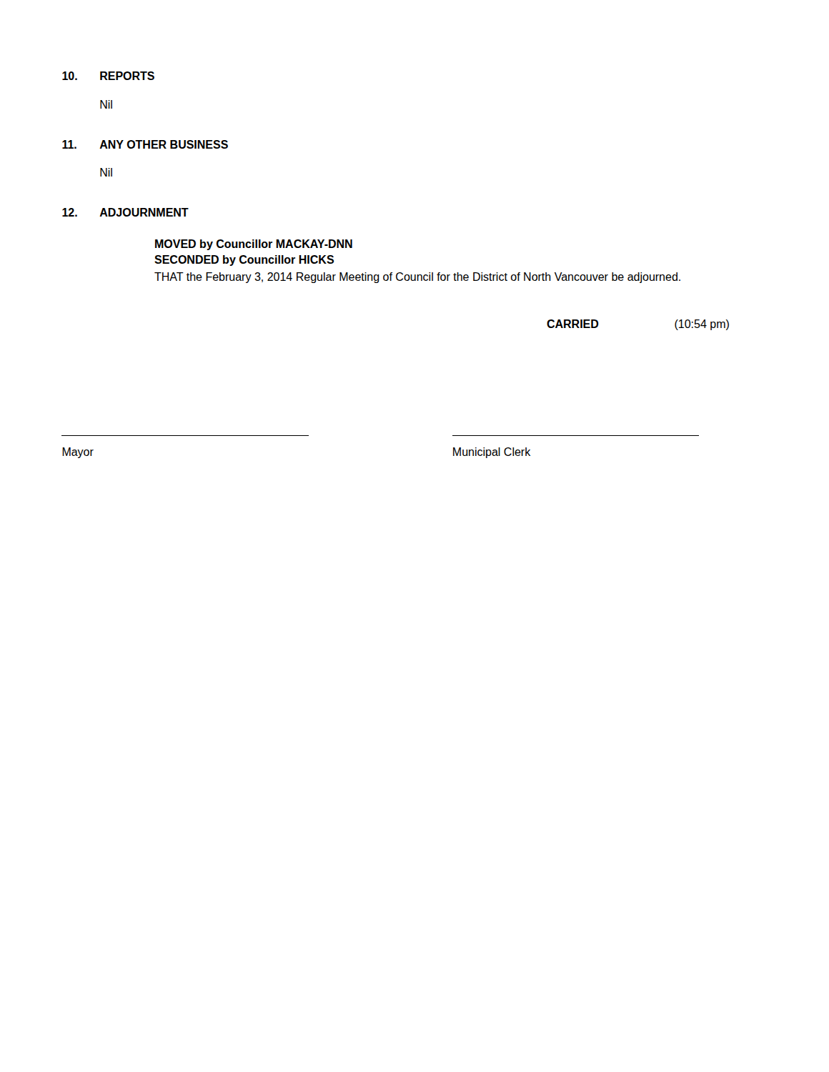10. REPORTS
Nil
11. ANY OTHER BUSINESS
Nil
12. ADJOURNMENT
MOVED by Councillor MACKAY-DNN
SECONDED by Councillor HICKS
THAT the February 3, 2014 Regular Meeting of Council for the District of North Vancouver be adjourned.
CARRIED(10:54 pm)
| Mayor | Municipal Clerk |